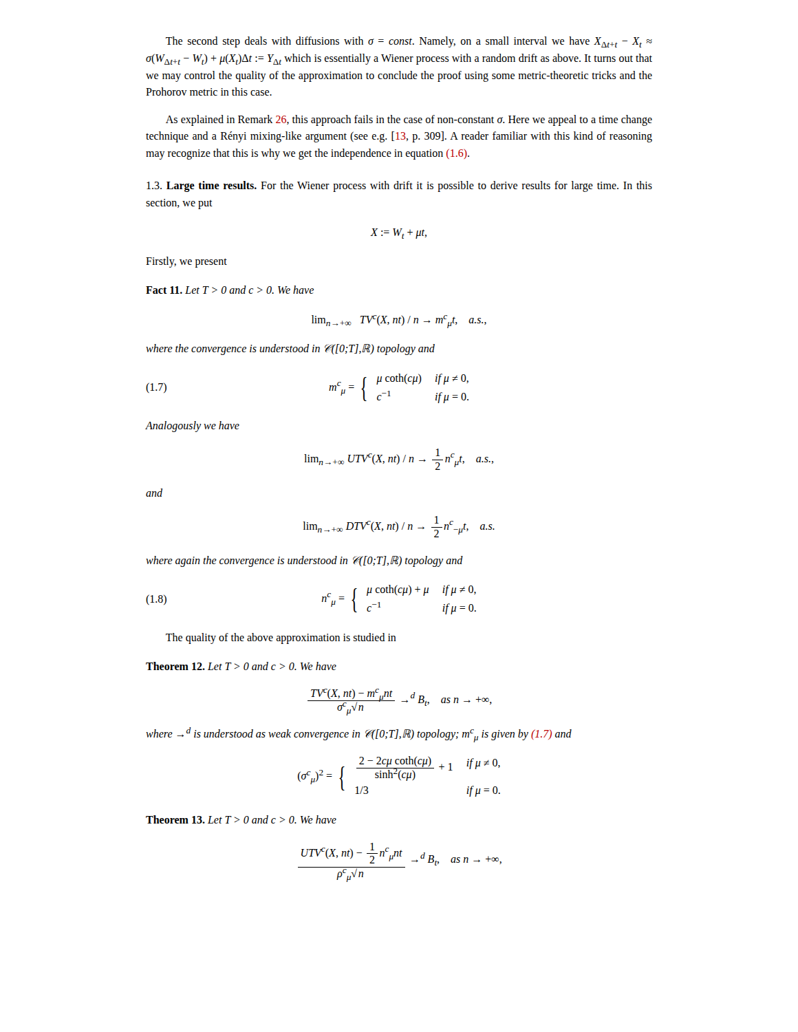The second step deals with diffusions with σ = const. Namely, on a small interval we have XΔt+t − Xt ≈ σ(WΔt+t − Wt) + μ(Xt)Δt := YΔt which is essentially a Wiener process with a random drift as above. It turns out that we may control the quality of the approximation to conclude the proof using some metric-theoretic tricks and the Prohorov metric in this case.
As explained in Remark 26, this approach fails in the case of non-constant σ. Here we appeal to a time change technique and a Rényi mixing-like argument (see e.g. [13, p. 309]. A reader familiar with this kind of reasoning may recognize that this is why we get the independence in equation (1.6).
1.3. Large time results. For the Wiener process with drift it is possible to derive results for large time. In this section, we put
X := Wt + μt,
Firstly, we present
Fact 11. Let T > 0 and c > 0. We have
limn→+∞ TVc(X, nt) / n → mcμt, a.s.,
where the convergence is understood in 𝒞([0;T],ℝ) topology and
(1.7)
mcμ = { μ coth(cμ) if μ ≠ 0, c−1 if μ = 0.
Analogously we have
limn→+∞ UTVc(X, nt) / n → 12 ncμt, a.s.,
and
limn→+∞ DTVc(X, nt) / n → 12 nc−μt, a.s.
where again the convergence is understood in 𝒞([0;T],ℝ) topology and
(1.8)
ncμ = { μ coth(cμ) + μ if μ ≠ 0, c−1 if μ = 0.
The quality of the above approximation is studied in
Theorem 12. Let T > 0 and c > 0. We have
TVc(X, nt) − mcμnt σcμ√n →d Bt, as n → +∞,
where →d is understood as weak convergence in 𝒞([0;T],ℝ) topology; mcμ is given by (1.7) and
(σcμ)2 = { 2 − 2cμ coth(cμ) sinh2(cμ) + 1 if μ ≠ 0, 1/3 if μ = 0.
Theorem 13. Let T > 0 and c > 0. We have
UTVc(X, nt) − 12 ncμnt ρcμ√n →d Bt, as n → +∞,